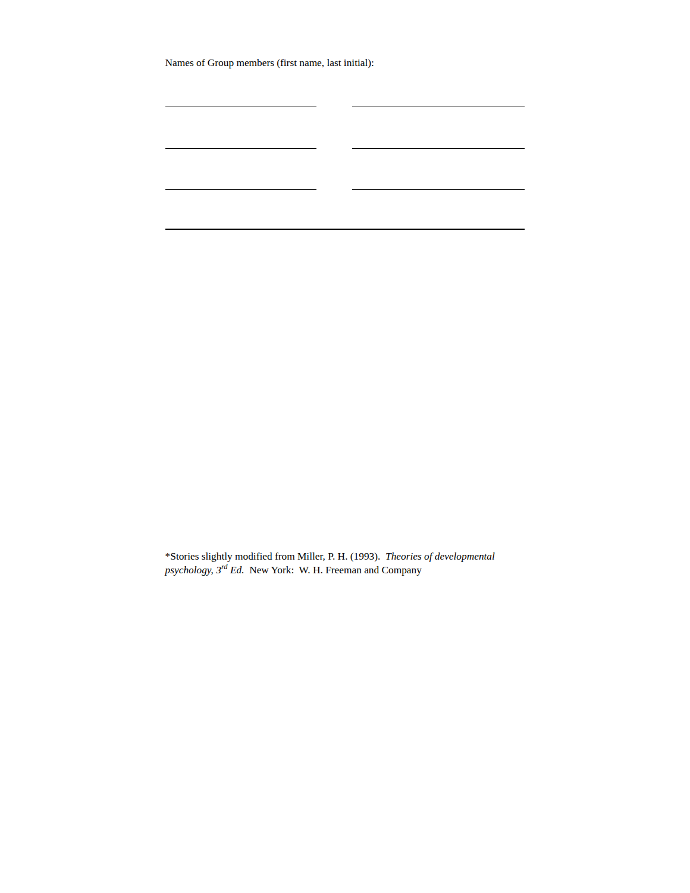Names of Group members (first name, last initial):
*Stories slightly modified from Miller, P. H. (1993). Theories of developmental psychology, 3rd Ed. New York: W. H. Freeman and Company